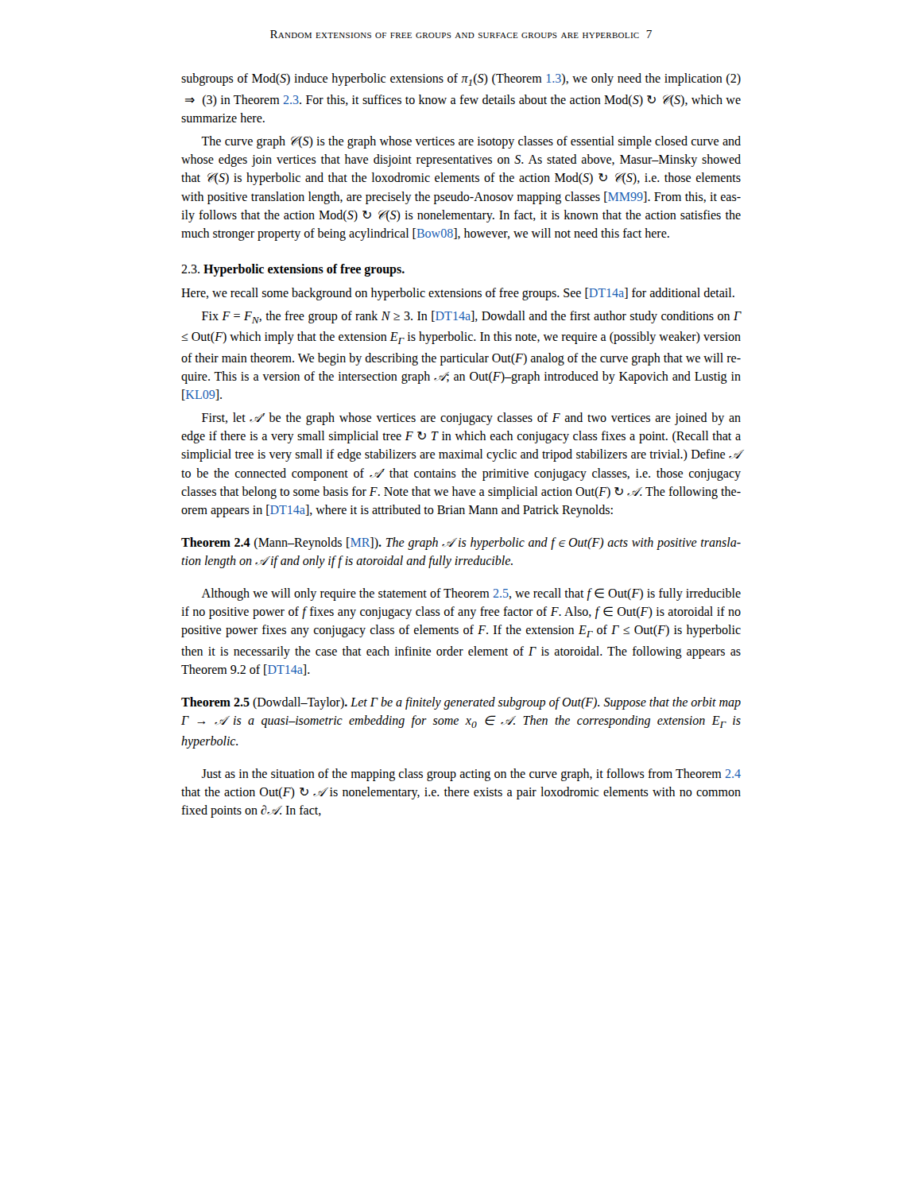Random extensions of free groups and surface groups are hyperbolic 7
subgroups of Mod(S) induce hyperbolic extensions of π1(S) (Theorem 1.3), we only need the implication (2) ⇒ (3) in Theorem 2.3. For this, it suffices to know a few details about the action Mod(S) ↻ 𝒞(S), which we summarize here.
The curve graph 𝒞(S) is the graph whose vertices are isotopy classes of essential simple closed curve and whose edges join vertices that have disjoint representatives on S. As stated above, Masur–Minsky showed that 𝒞(S) is hyperbolic and that the loxodromic elements of the action Mod(S) ↻ 𝒞(S), i.e. those elements with positive translation length, are precisely the pseudo-Anosov mapping classes [MM99]. From this, it easily follows that the action Mod(S) ↻ 𝒞(S) is nonelementary. In fact, it is known that the action satisfies the much stronger property of being acylindrical [Bow08], however, we will not need this fact here.
2.3. Hyperbolic extensions of free groups.
Here, we recall some background on hyperbolic extensions of free groups. See [DT14a] for additional detail.
Fix F = FN, the free group of rank N ≥ 3. In [DT14a], Dowdall and the first author study conditions on Γ ≤ Out(F) which imply that the extension EΓ is hyperbolic. In this note, we require a (possibly weaker) version of their main theorem. We begin by describing the particular Out(F) analog of the curve graph that we will require. This is a version of the intersection graph 𝒜; an Out(F)–graph introduced by Kapovich and Lustig in [KL09].
First, let 𝒜′ be the graph whose vertices are conjugacy classes of F and two vertices are joined by an edge if there is a very small simplicial tree F ↻ T in which each conjugacy class fixes a point. (Recall that a simplicial tree is very small if edge stabilizers are maximal cyclic and tripod stabilizers are trivial.) Define 𝒜 to be the connected component of 𝒜′ that contains the primitive conjugacy classes, i.e. those conjugacy classes that belong to some basis for F. Note that we have a simplicial action Out(F) ↻ 𝒜. The following theorem appears in [DT14a], where it is attributed to Brian Mann and Patrick Reynolds:
Theorem 2.4 (Mann–Reynolds [MR]). The graph 𝒜 is hyperbolic and f ∈ Out(F) acts with positive translation length on 𝒜 if and only if f is atoroidal and fully irreducible.
Although we will only require the statement of Theorem 2.5, we recall that f ∈ Out(F) is fully irreducible if no positive power of f fixes any conjugacy class of any free factor of F. Also, f ∈ Out(F) is atoroidal if no positive power fixes any conjugacy class of elements of F. If the extension EΓ of Γ ≤ Out(F) is hyperbolic then it is necessarily the case that each infinite order element of Γ is atoroidal. The following appears as Theorem 9.2 of [DT14a].
Theorem 2.5 (Dowdall–Taylor). Let Γ be a finitely generated subgroup of Out(F). Suppose that the orbit map Γ → 𝒜 is a quasi–isometric embedding for some x0 ∈ 𝒜. Then the corresponding extension EΓ is hyperbolic.
Just as in the situation of the mapping class group acting on the curve graph, it follows from Theorem 2.4 that the action Out(F) ↻ 𝒜 is nonelementary, i.e. there exists a pair loxodromic elements with no common fixed points on ∂𝒜. In fact,